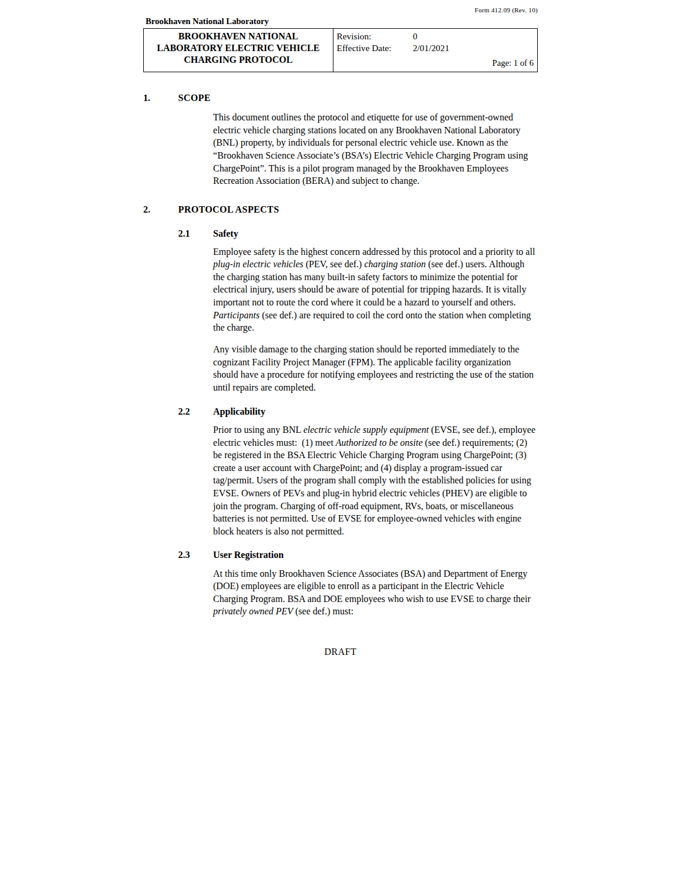Form 412.09 (Rev. 10)
Brookhaven National Laboratory
| BROOKHAVEN NATIONAL LABORATORY ELECTRIC VEHICLE CHARGING PROTOCOL | Revision: 0 Effective Date: 2/01/2021 Page: 1 of 6 |
1.
Scope
This document outlines the protocol and etiquette for use of government-owned electric vehicle charging stations located on any Brookhaven National Laboratory (BNL) property, by individuals for personal electric vehicle use. Known as the “Brookhaven Science Associate’s (BSA’s) Electric Vehicle Charging Program using ChargePoint”. This is a pilot program managed by the Brookhaven Employees Recreation Association (BERA) and subject to change.
2.
Protocol Aspects
2.1
Safety
Employee safety is the highest concern addressed by this protocol and a priority to all plug-in electric vehicles (PEV, see def.) charging station (see def.) users. Although the charging station has many built-in safety factors to minimize the potential for electrical injury, users should be aware of potential for tripping hazards. It is vitally important not to route the cord where it could be a hazard to yourself and others. Participants (see def.) are required to coil the cord onto the station when completing the charge.
Any visible damage to the charging station should be reported immediately to the cognizant Facility Project Manager (FPM). The applicable facility organization should have a procedure for notifying employees and restricting the use of the station until repairs are completed.
2.2
Applicability
Prior to using any BNL electric vehicle supply equipment (EVSE, see def.), employee electric vehicles must: (1) meet Authorized to be onsite (see def.) requirements; (2) be registered in the BSA Electric Vehicle Charging Program using ChargePoint; (3) create a user account with ChargePoint; and (4) display a program-issued car tag/permit. Users of the program shall comply with the established policies for using EVSE. Owners of PEVs and plug-in hybrid electric vehicles (PHEV) are eligible to join the program. Charging of off-road equipment, RVs, boats, or miscellaneous batteries is not permitted. Use of EVSE for employee-owned vehicles with engine block heaters is also not permitted.
2.3
User Registration
At this time only Brookhaven Science Associates (BSA) and Department of Energy (DOE) employees are eligible to enroll as a participant in the Electric Vehicle Charging Program. BSA and DOE employees who wish to use EVSE to charge their privately owned PEV (see def.) must:
DRAFT